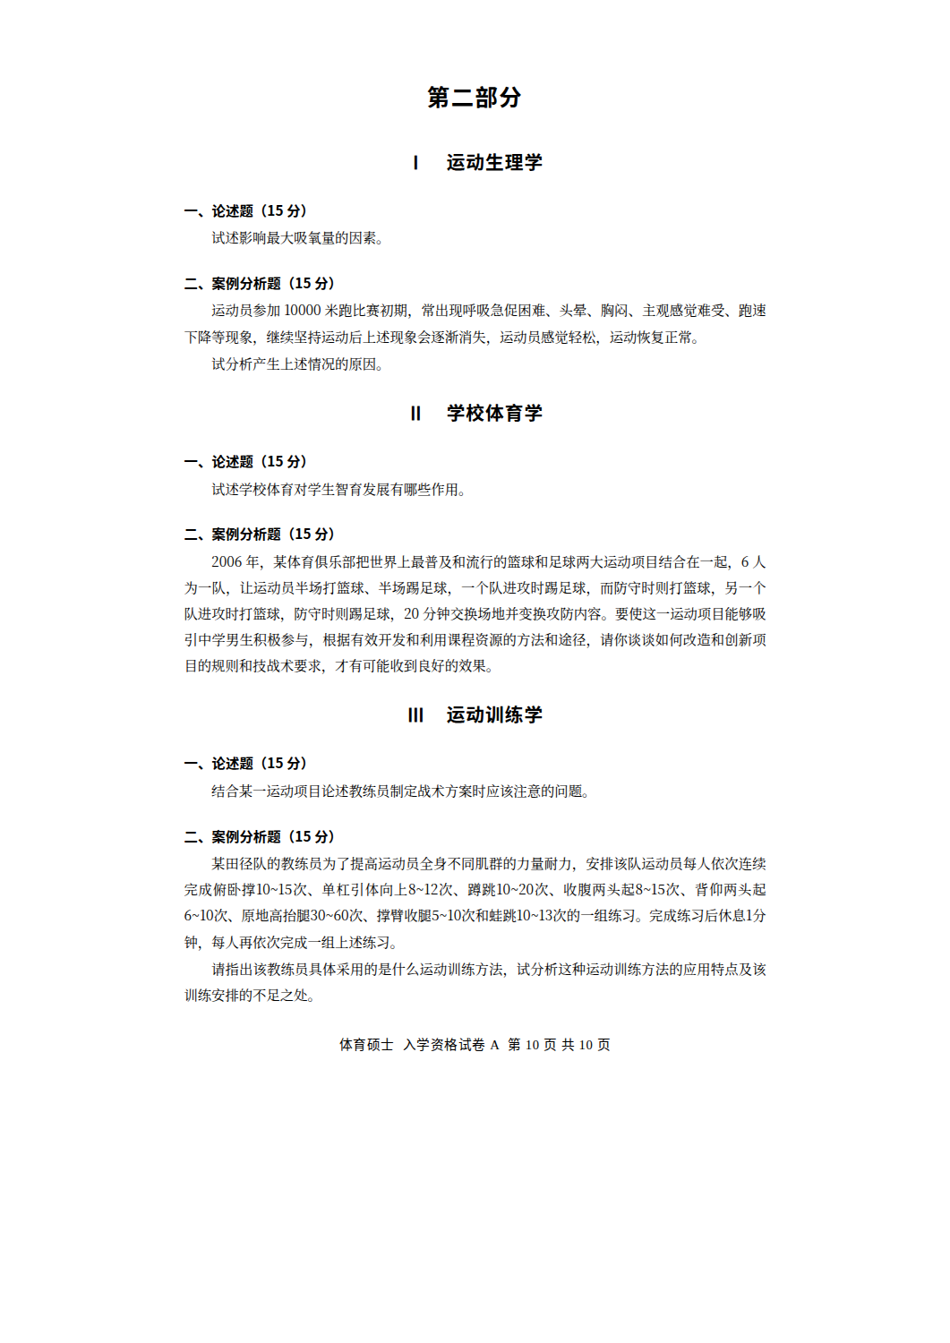第二部分
Ⅰ运动生理学
一、论述题（15 分）
试述影响最大吸氧量的因素。
二、案例分析题（15 分）
运动员参加 10000 米跑比赛初期，常出现呼吸急促困难、头晕、胸闷、主观感觉难受、跑速下降等现象，继续坚持运动后上述现象会逐渐消失，运动员感觉轻松，运动恢复正常。
试分析产生上述情况的原因。
Ⅱ学校体育学
一、论述题（15 分）
试述学校体育对学生智育发展有哪些作用。
二、案例分析题（15 分）
2006 年，某体育俱乐部把世界上最普及和流行的篮球和足球两大运动项目结合在一起，6 人为一队，让运动员半场打篮球、半场踢足球，一个队进攻时踢足球，而防守时则打篮球，另一个队进攻时打篮球，防守时则踢足球，20 分钟交换场地并变换攻防内容。要使这一运动项目能够吸引中学男生积极参与，根据有效开发和利用课程资源的方法和途径，请你谈谈如何改造和创新项目的规则和技战术要求，才有可能收到良好的效果。
Ⅲ运动训练学
一、论述题（15 分）
结合某一运动项目论述教练员制定战术方案时应该注意的问题。
二、案例分析题（15 分）
某田径队的教练员为了提高运动员全身不同肌群的力量耐力，安排该队运动员每人依次连续完成俯卧撑10~15次、单杠引体向上8~12次、蹲跳10~20次、收腹两头起8~15次、背仰两头起6~10次、原地高抬腿30~60次、撑臂收腿5~10次和蛙跳10~13次的一组练习。完成练习后休息1分钟，每人再依次完成一组上述练习。
请指出该教练员具体采用的是什么运动训练方法，试分析这种运动训练方法的应用特点及该训练安排的不足之处。
体育硕士 入学资格试卷 A 第 10 页 共 10 页